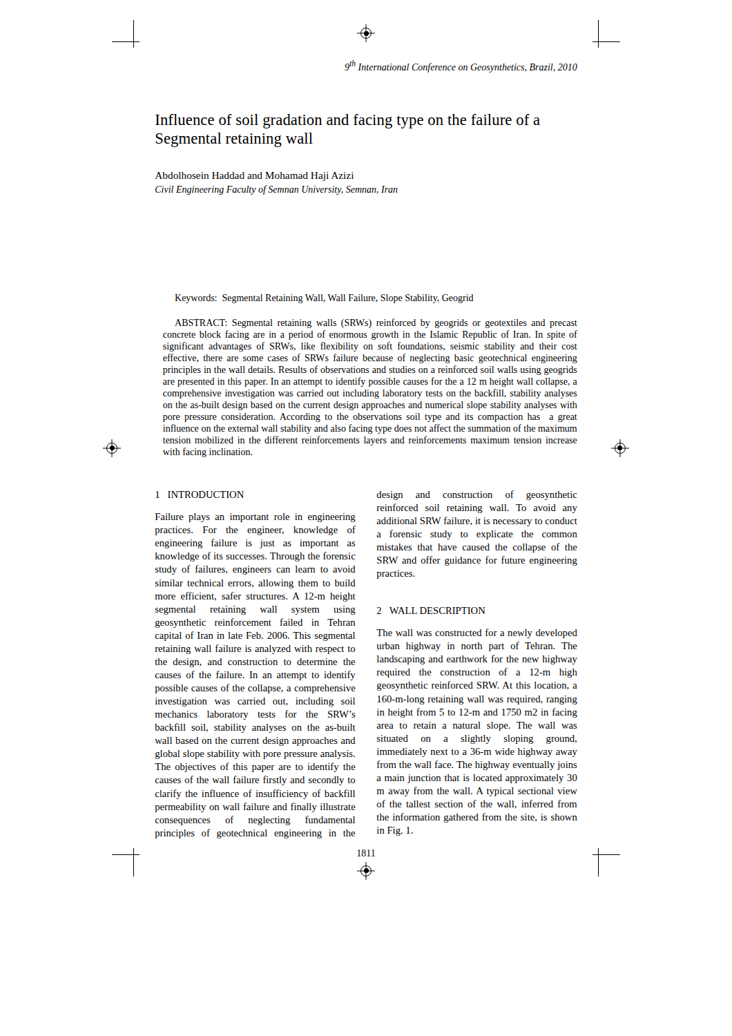9th International Conference on Geosynthetics, Brazil, 2010
Influence of soil gradation and facing type on the failure of a Segmental retaining wall
Abdolhosein Haddad and Mohamad Haji Azizi
Civil Engineering Faculty of Semnan University, Semnan, Iran
Keywords: Segmental Retaining Wall, Wall Failure, Slope Stability, Geogrid
ABSTRACT: Segmental retaining walls (SRWs) reinforced by geogrids or geotextiles and precast concrete block facing are in a period of enormous growth in the Islamic Republic of Iran. In spite of significant advantages of SRWs, like flexibility on soft foundations, seismic stability and their cost effective, there are some cases of SRWs failure because of neglecting basic geotechnical engineering principles in the wall details. Results of observations and studies on a reinforced soil walls using geogrids are presented in this paper. In an attempt to identify possible causes for the a 12 m height wall collapse, a comprehensive investigation was carried out including laboratory tests on the backfill, stability analyses on the as-built design based on the current design approaches and numerical slope stability analyses with pore pressure consideration. According to the observations soil type and its compaction has a great influence on the external wall stability and also facing type does not affect the summation of the maximum tension mobilized in the different reinforcements layers and reinforcements maximum tension increase with facing inclination.
1 Introduction
Failure plays an important role in engineering practices. For the engineer, knowledge of engineering failure is just as important as knowledge of its successes. Through the forensic study of failures, engineers can learn to avoid similar technical errors, allowing them to build more efficient, safer structures. A 12-m height segmental retaining wall system using geosynthetic reinforcement failed in Tehran capital of Iran in late Feb. 2006. This segmental retaining wall failure is analyzed with respect to the design, and construction to determine the causes of the failure. In an attempt to identify possible causes of the collapse, a comprehensive investigation was carried out, including soil mechanics laboratory tests for the SRW’s backfill soil, stability analyses on the as-built wall based on the current design approaches and global slope stability with pore pressure analysis. The objectives of this paper are to identify the causes of the wall failure firstly and secondly to clarify the influence of insufficiency of backfill permeability on wall failure and finally illustrate consequences of neglecting fundamental principles of geotechnical engineering in the design and construction of geosynthetic reinforced soil retaining wall. To avoid any additional SRW failure, it is necessary to conduct a forensic study to explicate the common mistakes that have caused the collapse of the SRW and offer guidance for future engineering practices.
2 Wall description
The wall was constructed for a newly developed urban highway in north part of Tehran. The landscaping and earthwork for the new highway required the construction of a 12-m high geosynthetic reinforced SRW. At this location, a 160-m-long retaining wall was required, ranging in height from 5 to 12-m and 1750 m2 in facing area to retain a natural slope. The wall was situated on a slightly sloping ground, immediately next to a 36-m wide highway away from the wall face. The highway eventually joins a main junction that is located approximately 30 m away from the wall. A typical sectional view of the tallest section of the wall, inferred from the information gathered from the site, is shown in Fig. 1.
1811